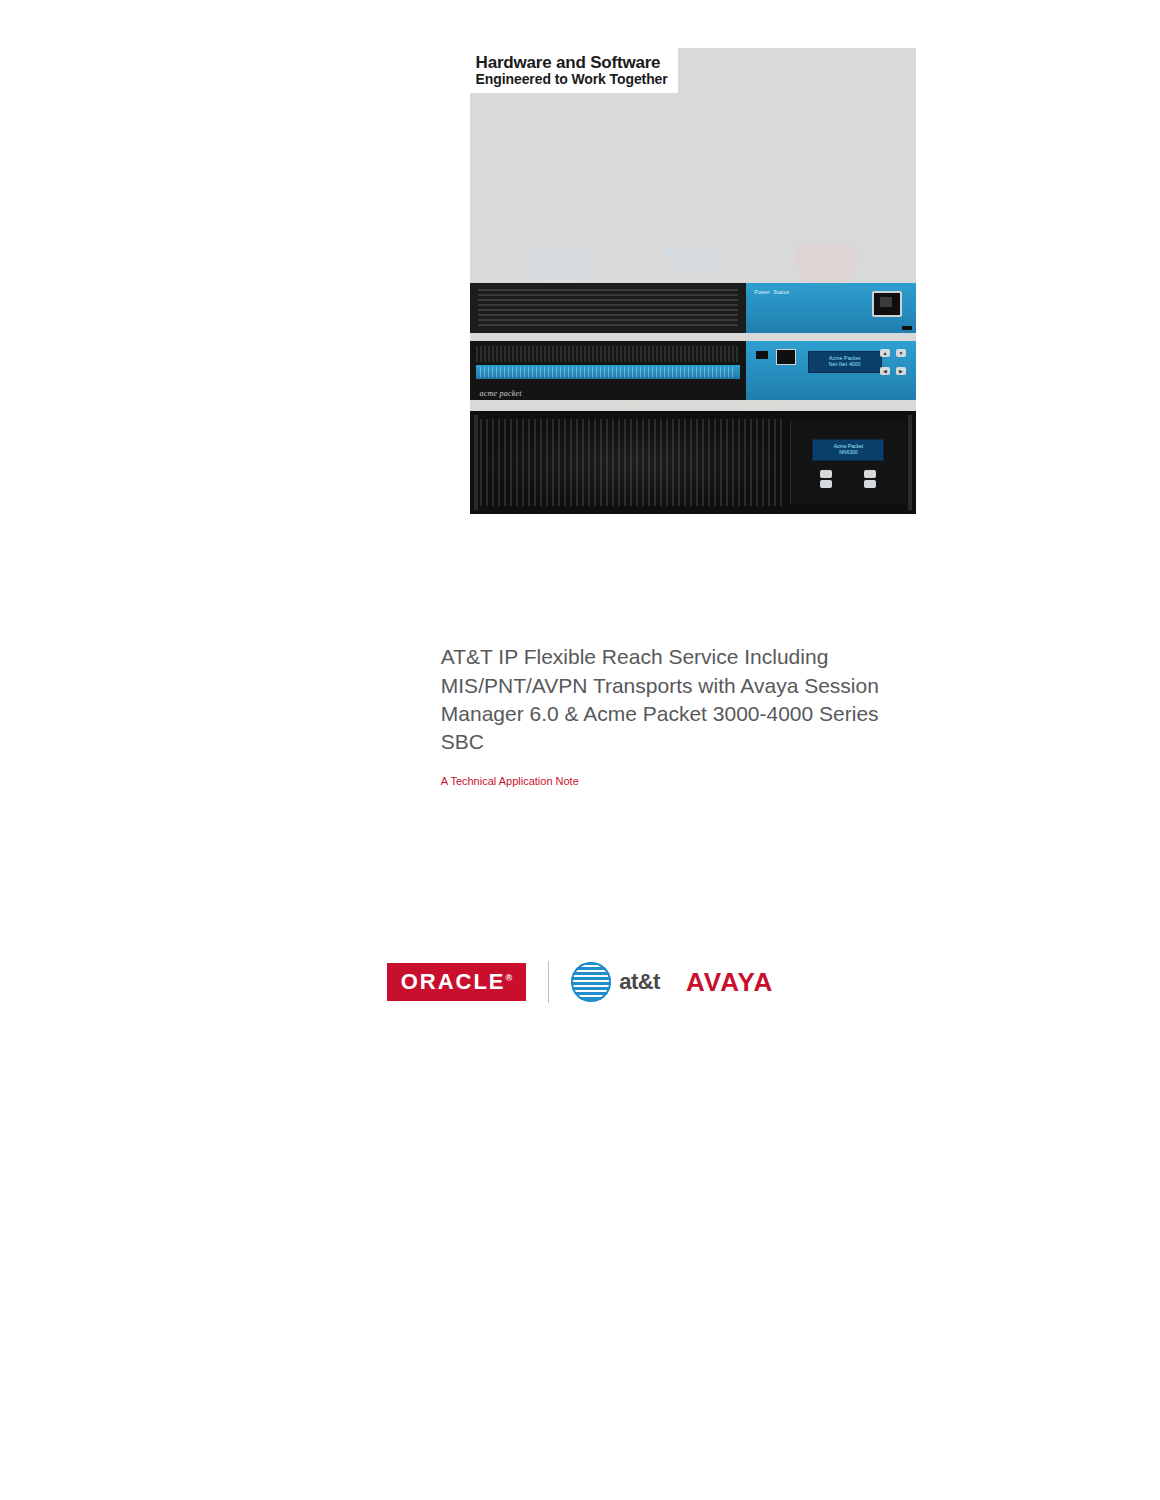HSS SLF AS SCC-AS SM SRP OCS/CGF I-CSCF S-CSCF BGCF Access SBC CLF/LRF
Hardware and Software
Engineered to Work Together
Power Status
acme packet
Acme Packet
Net-Net 4000
▲ ▼ ◀ ▶
Acme Packet
NN6300
AT&T IP Flexible Reach Service Including MIS/PNT/AVPN Transports with Avaya Session Manager 6.0 & Acme Packet 3000-4000 Series SBC
A Technical Application Note
ORACLE®
at&t
AVAYA